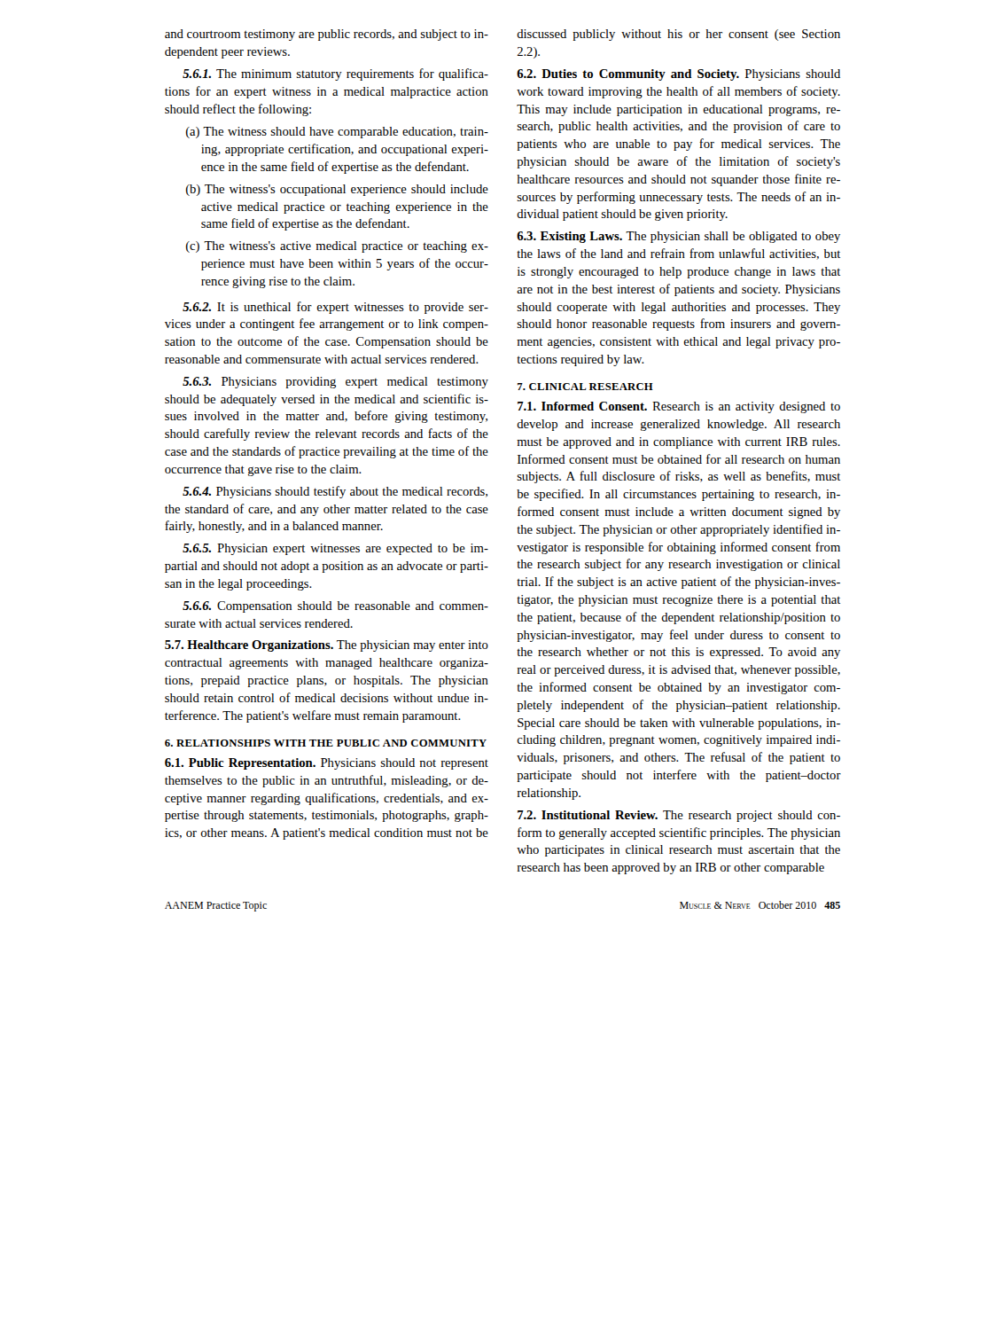and courtroom testimony are public records, and subject to independent peer reviews.
5.6.1. The minimum statutory requirements for qualifications for an expert witness in a medical malpractice action should reflect the following:
(a) The witness should have comparable education, training, appropriate certification, and occupational experience in the same field of expertise as the defendant.
(b) The witness's occupational experience should include active medical practice or teaching experience in the same field of expertise as the defendant.
(c) The witness's active medical practice or teaching experience must have been within 5 years of the occurrence giving rise to the claim.
5.6.2. It is unethical for expert witnesses to provide services under a contingent fee arrangement or to link compensation to the outcome of the case. Compensation should be reasonable and commensurate with actual services rendered.
5.6.3. Physicians providing expert medical testimony should be adequately versed in the medical and scientific issues involved in the matter and, before giving testimony, should carefully review the relevant records and facts of the case and the standards of practice prevailing at the time of the occurrence that gave rise to the claim.
5.6.4. Physicians should testify about the medical records, the standard of care, and any other matter related to the case fairly, honestly, and in a balanced manner.
5.6.5. Physician expert witnesses are expected to be impartial and should not adopt a position as an advocate or partisan in the legal proceedings.
5.6.6. Compensation should be reasonable and commensurate with actual services rendered.
5.7. Healthcare Organizations. The physician may enter into contractual agreements with managed healthcare organizations, prepaid practice plans, or hospitals. The physician should retain control of medical decisions without undue interference. The patient's welfare must remain paramount.
6. Relationships with the Public and Community
6.1. Public Representation. Physicians should not represent themselves to the public in an untruthful, misleading, or deceptive manner regarding qualifications, credentials, and expertise through statements, testimonials, photographs, graphics, or other means. A patient's medical condition must not be discussed publicly without his or her consent (see Section 2.2).
6.2. Duties to Community and Society. Physicians should work toward improving the health of all members of society. This may include participation in educational programs, research, public health activities, and the provision of care to patients who are unable to pay for medical services. The physician should be aware of the limitation of society's healthcare resources and should not squander those finite resources by performing unnecessary tests. The needs of an individual patient should be given priority.
6.3. Existing Laws. The physician shall be obligated to obey the laws of the land and refrain from unlawful activities, but is strongly encouraged to help produce change in laws that are not in the best interest of patients and society. Physicians should cooperate with legal authorities and processes. They should honor reasonable requests from insurers and government agencies, consistent with ethical and legal privacy protections required by law.
7. Clinical Research
7.1. Informed Consent. Research is an activity designed to develop and increase generalized knowledge. All research must be approved and in compliance with current IRB rules. Informed consent must be obtained for all research on human subjects. A full disclosure of risks, as well as benefits, must be specified. In all circumstances pertaining to research, informed consent must include a written document signed by the subject. The physician or other appropriately identified investigator is responsible for obtaining informed consent from the research subject for any research investigation or clinical trial. If the subject is an active patient of the physician-investigator, the physician must recognize there is a potential that the patient, because of the dependent relationship/position to physician-investigator, may feel under duress to consent to the research whether or not this is expressed. To avoid any real or perceived duress, it is advised that, whenever possible, the informed consent be obtained by an investigator completely independent of the physician–patient relationship. Special care should be taken with vulnerable populations, including children, pregnant women, cognitively impaired individuals, prisoners, and others. The refusal of the patient to participate should not interfere with the patient–doctor relationship.
7.2. Institutional Review. The research project should conform to generally accepted scientific principles. The physician who participates in clinical research must ascertain that the research has been approved by an IRB or other comparable
AANEM Practice Topic Muscle & Nerve October 2010 485